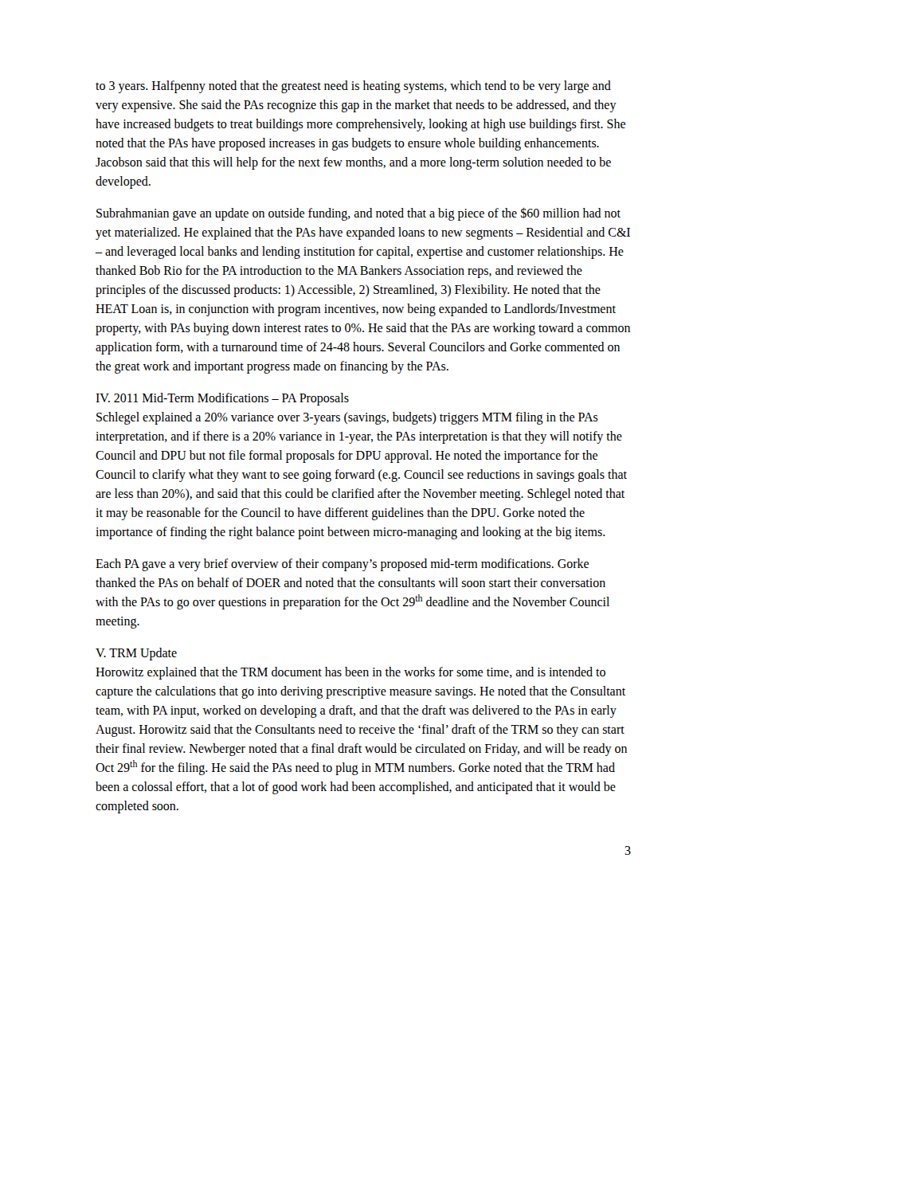to 3 years. Halfpenny noted that the greatest need is heating systems, which tend to be very large and very expensive. She said the PAs recognize this gap in the market that needs to be addressed, and they have increased budgets to treat buildings more comprehensively, looking at high use buildings first. She noted that the PAs have proposed increases in gas budgets to ensure whole building enhancements. Jacobson said that this will help for the next few months, and a more long-term solution needed to be developed.
Subrahmanian gave an update on outside funding, and noted that a big piece of the $60 million had not yet materialized. He explained that the PAs have expanded loans to new segments – Residential and C&I – and leveraged local banks and lending institution for capital, expertise and customer relationships. He thanked Bob Rio for the PA introduction to the MA Bankers Association reps, and reviewed the principles of the discussed products: 1) Accessible, 2) Streamlined, 3) Flexibility. He noted that the HEAT Loan is, in conjunction with program incentives, now being expanded to Landlords/Investment property, with PAs buying down interest rates to 0%. He said that the PAs are working toward a common application form, with a turnaround time of 24-48 hours. Several Councilors and Gorke commented on the great work and important progress made on financing by the PAs.
IV. 2011 Mid-Term Modifications – PA Proposals
Schlegel explained a 20% variance over 3-years (savings, budgets) triggers MTM filing in the PAs interpretation, and if there is a 20% variance in 1-year, the PAs interpretation is that they will notify the Council and DPU but not file formal proposals for DPU approval. He noted the importance for the Council to clarify what they want to see going forward (e.g. Council see reductions in savings goals that are less than 20%), and said that this could be clarified after the November meeting. Schlegel noted that it may be reasonable for the Council to have different guidelines than the DPU. Gorke noted the importance of finding the right balance point between micro-managing and looking at the big items.
Each PA gave a very brief overview of their company’s proposed mid-term modifications. Gorke thanked the PAs on behalf of DOER and noted that the consultants will soon start their conversation with the PAs to go over questions in preparation for the Oct 29th deadline and the November Council meeting.
V. TRM Update
Horowitz explained that the TRM document has been in the works for some time, and is intended to capture the calculations that go into deriving prescriptive measure savings. He noted that the Consultant team, with PA input, worked on developing a draft, and that the draft was delivered to the PAs in early August. Horowitz said that the Consultants need to receive the ‘final’ draft of the TRM so they can start their final review. Newberger noted that a final draft would be circulated on Friday, and will be ready on Oct 29th for the filing. He said the PAs need to plug in MTM numbers. Gorke noted that the TRM had been a colossal effort, that a lot of good work had been accomplished, and anticipated that it would be completed soon.
3